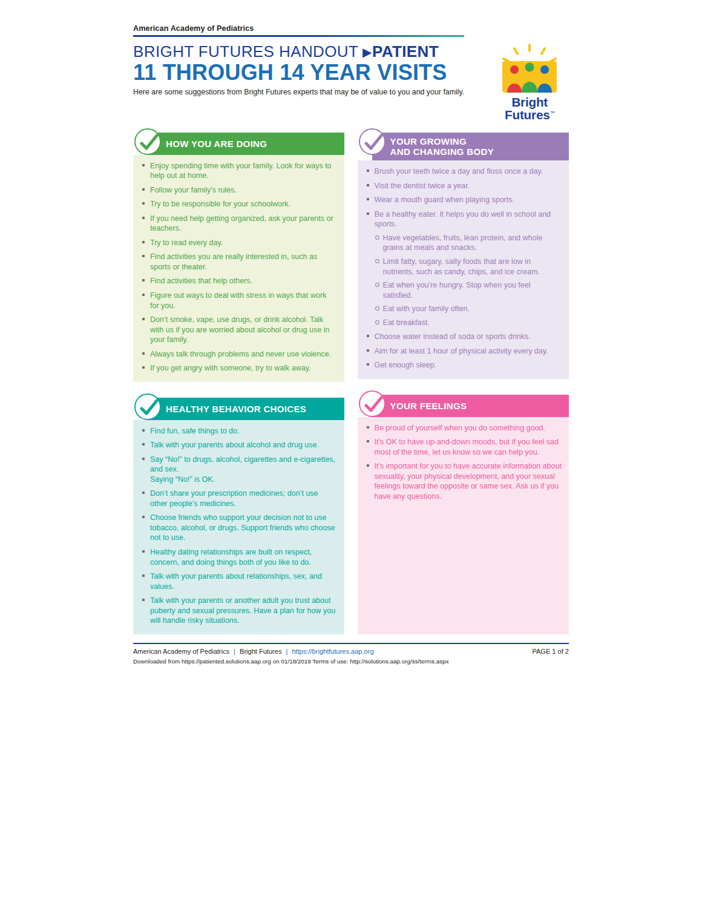American Academy of Pediatrics
BRIGHT FUTURES HANDOUT ▶PATIENT
11 THROUGH 14 YEAR VISITS
Here are some suggestions from Bright Futures experts that may be of value to you and your family.
Bright
Futures™
HOW YOU ARE DOING
Enjoy spending time with your family. Look for ways to help out at home.
Follow your family’s rules.
Try to be responsible for your schoolwork.
If you need help getting organized, ask your parents or teachers.
Try to read every day.
Find activities you are really interested in, such as sports or theater.
Find activities that help others.
Figure out ways to deal with stress in ways that work for you.
Don’t smoke, vape, use drugs, or drink alcohol. Talk with us if you are worried about alcohol or drug use in your family.
Always talk through problems and never use violence.
If you get angry with someone, try to walk away.
HEALTHY BEHAVIOR CHOICES
Find fun, safe things to do.
Talk with your parents about alcohol and drug use.
Say “No!” to drugs, alcohol, cigarettes and e-cigarettes, and sex.
Saying “No!” is OK.
Don’t share your prescription medicines; don’t use other people’s medicines.
Choose friends who support your decision not to use tobacco, alcohol, or drugs. Support friends who choose not to use.
Healthy dating relationships are built on respect, concern, and doing things both of you like to do.
Talk with your parents about relationships, sex, and values.
Talk with your parents or another adult you trust about puberty and sexual pressures. Have a plan for how you will handle risky situations.
YOUR GROWING
AND CHANGING BODY
Brush your teeth twice a day and floss once a day.
Visit the dentist twice a year.
Wear a mouth guard when playing sports.
Be a healthy eater. It helps you do well in school and sports.
Have vegetables, fruits, lean protein, and whole grains at meals and snacks.
Limit fatty, sugary, salty foods that are low in nutrients, such as candy, chips, and ice cream.
Eat when you’re hungry. Stop when you feel satisfied.
Eat with your family often.
Eat breakfast.
Choose water instead of soda or sports drinks.
Aim for at least 1 hour of physical activity every day.
Get enough sleep.
YOUR FEELINGS
Be proud of yourself when you do something good.
It’s OK to have up-and-down moods, but if you feel sad most of the time, let us know so we can help you.
It’s important for you to have accurate information about sexuality, your physical development, and your sexual feelings toward the opposite or same sex. Ask us if you have any questions.
American Academy of Pediatrics | Bright Futures | https://brightfutures.aap.org
Downloaded from https://patiented.solutions.aap.org on 01/18/2019 Terms of use: http://solutions.aap.org/ss/terms.aspx
PAGE 1 of 2